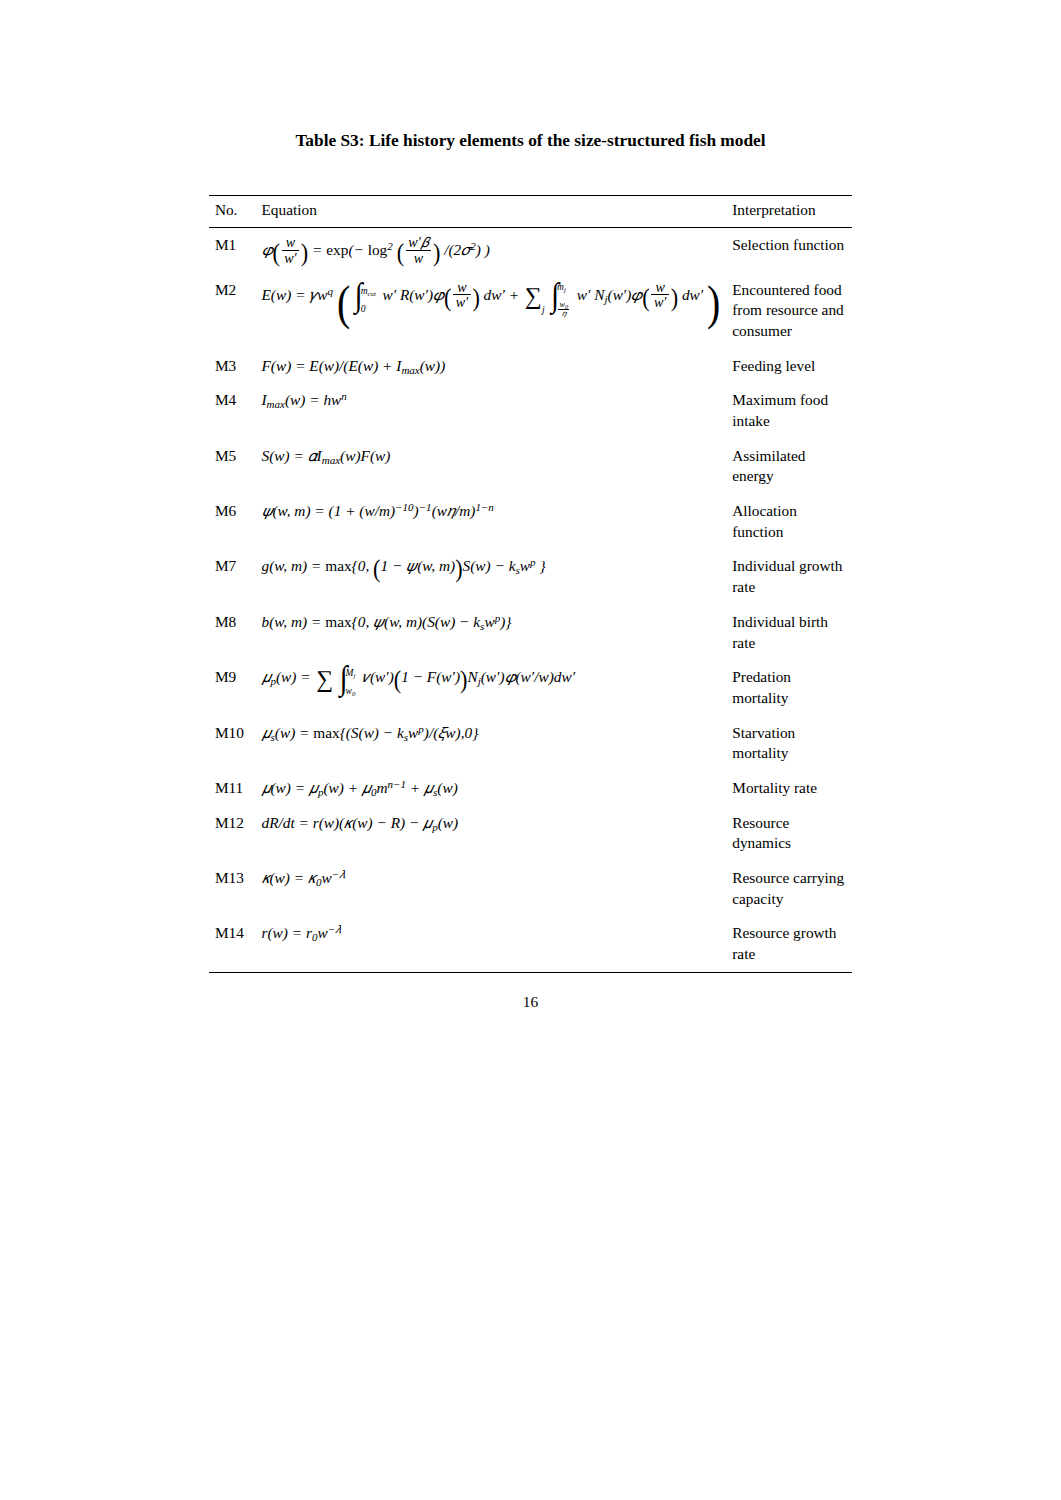Table S3: Life history elements of the size-structured fish model
| No. | Equation | Interpretation |
| --- | --- | --- |
| M1 | 𝜑 ( w w′ ) = exp (− log 2 ( w′𝛽 w ) /(2𝜎 2 ) ) | Selection function |
| M2 | E(w) = 𝛾w q ( ∫ m cut 0 w′ R(w′)𝜑 ( w w′ ) dw′ + ∑ j ∫ m j w 0 𝜂 w′ N j (w′)𝜑 ( w w′ ) dw′ ) | Encountered food from resource and consumer |
| M3 | F(w) = E(w)/(E(w) + I max (w)) | Feeding level |
| M4 | I max (w) = hw n | Maximum food intake |
| M5 | S(w) = 𝛼I max (w)F(w) | Assimilated energy |
| M6 | 𝜓(w, m) = (1 + (w/m) −10 ) −1 (w𝜂/m) 1−n | Allocation function |
| M7 | g(w, m) = max {0, ( 1 − 𝜓(w, m) ) S(w) − k s w p } | Individual growth rate |
| M8 | b(w, m) = max {0, 𝜓(w, m)(S(w) − k s w p )} | Individual birth rate |
| M9 | 𝜇 p (w) = ∑ ∫ M j w 0 𝜈(w′) ( 1 − F(w′) ) N j (w′)𝜑(w′/w)dw′ | Predation mortality |
| M10 | 𝜇 s (w) = max {(S(w) − k s w p )/(𝜉w),0} | Starvation mortality |
| M11 | 𝜇(w) = 𝜇 p (w) + 𝜇 0 m n−1 + 𝜇 s (w) | Mortality rate |
| M12 | dR/dt = r(w)(𝜅(w) − R) − 𝜇 p (w) | Resource dynamics |
| M13 | 𝜅(w) = 𝜅 0 w −𝜆 | Resource carrying capacity |
| M14 | r(w) = r 0 w −𝜆 | Resource growth rate |
16